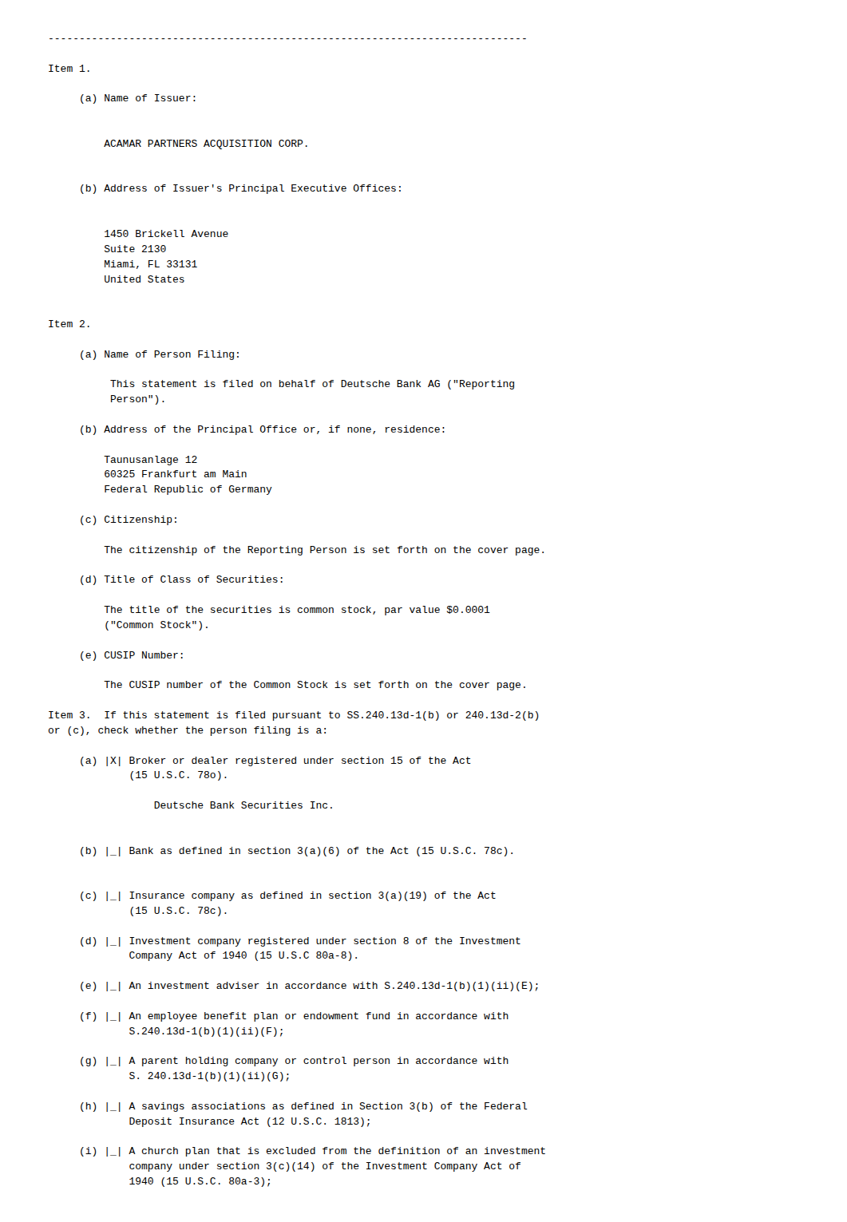-----------------------------------------------------------------------------

Item 1.

     (a) Name of Issuer:


         ACAMAR PARTNERS ACQUISITION CORP.


     (b) Address of Issuer's Principal Executive Offices:


         1450 Brickell Avenue
         Suite 2130
         Miami, FL 33131
         United States


Item 2.

     (a) Name of Person Filing:

          This statement is filed on behalf of Deutsche Bank AG ("Reporting
          Person").

     (b) Address of the Principal Office or, if none, residence:

         Taunusanlage 12
         60325 Frankfurt am Main
         Federal Republic of Germany

     (c) Citizenship:

         The citizenship of the Reporting Person is set forth on the cover page.

     (d) Title of Class of Securities:

         The title of the securities is common stock, par value $0.0001
         ("Common Stock").

     (e) CUSIP Number:

         The CUSIP number of the Common Stock is set forth on the cover page.

Item 3.  If this statement is filed pursuant to SS.240.13d-1(b) or 240.13d-2(b)
or (c), check whether the person filing is a:

     (a) |X| Broker or dealer registered under section 15 of the Act
             (15 U.S.C. 78o).

                 Deutsche Bank Securities Inc.


     (b) |_| Bank as defined in section 3(a)(6) of the Act (15 U.S.C. 78c).


     (c) |_| Insurance company as defined in section 3(a)(19) of the Act
             (15 U.S.C. 78c).

     (d) |_| Investment company registered under section 8 of the Investment
             Company Act of 1940 (15 U.S.C 80a-8).

     (e) |_| An investment adviser in accordance with S.240.13d-1(b)(1)(ii)(E);

     (f) |_| An employee benefit plan or endowment fund in accordance with
             S.240.13d-1(b)(1)(ii)(F);

     (g) |_| A parent holding company or control person in accordance with
             S. 240.13d-1(b)(1)(ii)(G);

     (h) |_| A savings associations as defined in Section 3(b) of the Federal
             Deposit Insurance Act (12 U.S.C. 1813);

     (i) |_| A church plan that is excluded from the definition of an investment
             company under section 3(c)(14) of the Investment Company Act of
             1940 (15 U.S.C. 80a-3);